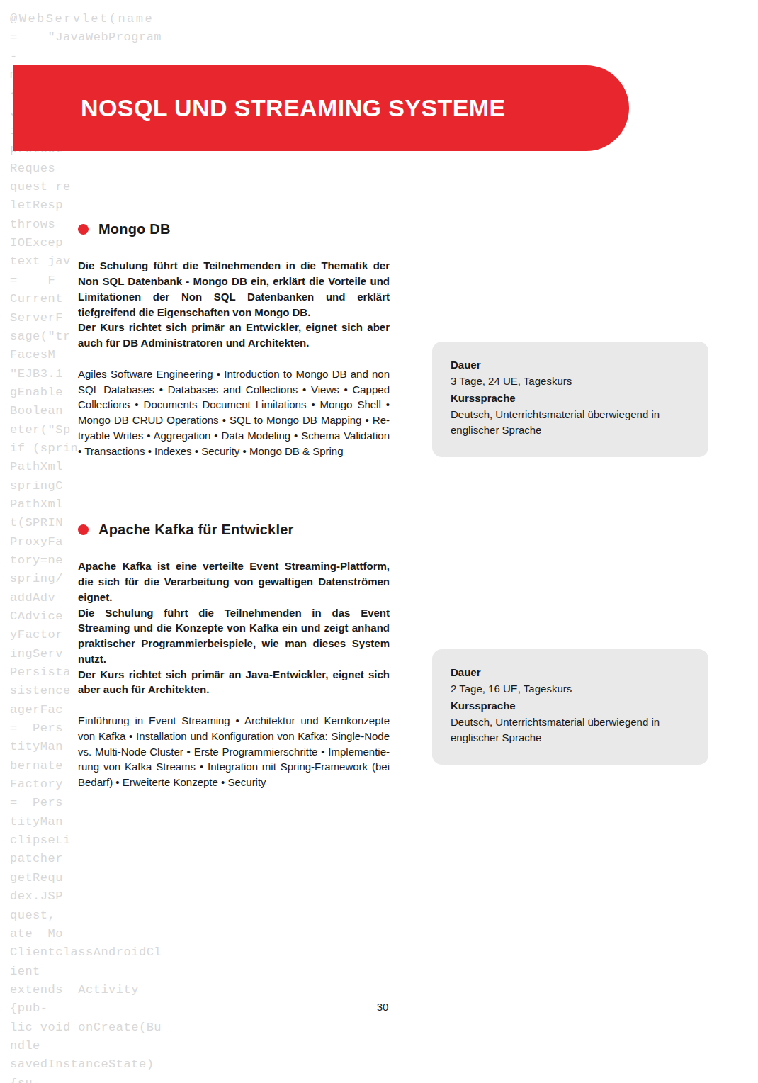@WebServlet(name = "JavaWebProgram- ming", urlPatterns = {"/ JavaWe ingServ protect Reques quest re letResp throws IOExcep text jav = F Current ServerF sage("tr FacesM "EJB3.1 gEnable Boolean eter("Sp if (sprin PathXml springC PathXml t(SPRIN ProxyFa tory=ne spring/ addAdv CAdvice yFactor ingServ Persista sistence agerFac = Pers tityMan bernate Factory = Pers tityMan clipseLi patcher getRequ dex.JSP quest, ate Mo ClientclassAndroidClient extends Activity {pub- lic void onCreate(Bundle savedInstanceState) {su- per.onCreate(savedInt
NOSQL UND STREAMING SYSTEME
Mongo DB
Die Schulung führt die Teilnehmenden in die Thematik der Non SQL Datenbank - Mongo DB ein, erklärt die Vorteile und Limitationen der Non SQL Datenbanken und erklärt tiefgreifend die Eigenschaften von Mongo DB.
Der Kurs richtet sich primär an Entwickler, eignet sich aber auch für DB Administratoren und Architekten.
Agiles Software Engineering • Introduction to Mongo DB and non SQL Databases • Databases and Collections • Views • Capped Collections • Documents Document Limitations • Mongo Shell • Mongo DB CRUD Operations • SQL to Mongo DB Mapping • Retryable Writes • Aggregation • Data Modeling • Schema Validation • Transactions • Indexes • Security • Mongo DB & Spring
Dauer
3 Tage, 24 UE, Tageskurs
Kurssprache
Deutsch, Unterrichtsmaterial überwiegend in englischer Sprache
Apache Kafka für Entwickler
Apache Kafka ist eine verteilte Event Streaming-Plattform, die sich für die Verarbeitung von gewaltigen Datenströmen eignet.
Die Schulung führt die Teilnehmenden in das Event Streaming und die Konzepte von Kafka ein und zeigt anhand praktischer Programmierbeispiele, wie man dieses System nutzt.
Der Kurs richtet sich primär an Java-Entwickler, eignet sich aber auch für Architekten.
Einführung in Event Streaming • Architektur und Kernkonzepte von Kafka • Installation und Konfiguration von Kafka: Single-Node vs. Multi-Node Cluster • Erste Programmierschritte • Implementierung von Kafka Streams • Integration mit Spring-Framework (bei Bedarf) • Erweiterte Konzepte • Security
Dauer
2 Tage, 16 UE, Tageskurs
Kurssprache
Deutsch, Unterrichtsmaterial überwiegend in englischer Sprache
30